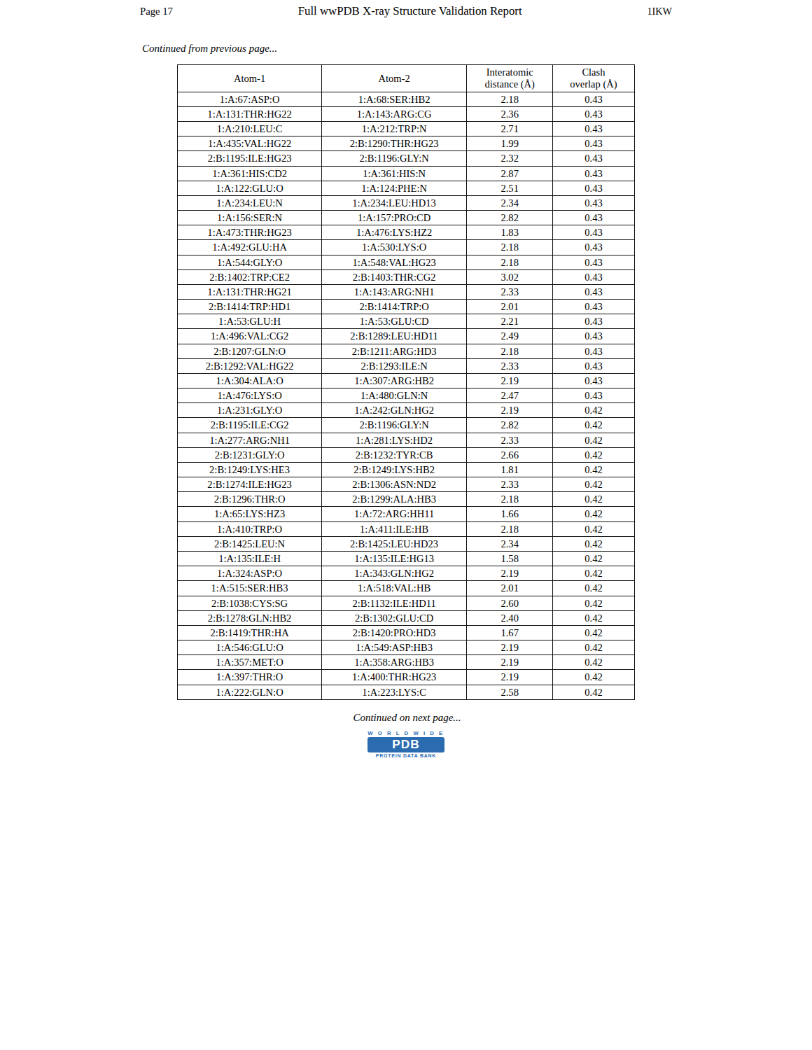Page 17
Full wwPDB X-ray Structure Validation Report
1IKW
Continued from previous page...
| Atom-1 | Atom-2 | Interatomic distance (Å) | Clash overlap (Å) |
| --- | --- | --- | --- |
| 1:A:67:ASP:O | 1:A:68:SER:HB2 | 2.18 | 0.43 |
| 1:A:131:THR:HG22 | 1:A:143:ARG:CG | 2.36 | 0.43 |
| 1:A:210:LEU:C | 1:A:212:TRP:N | 2.71 | 0.43 |
| 1:A:435:VAL:HG22 | 2:B:1290:THR:HG23 | 1.99 | 0.43 |
| 2:B:1195:ILE:HG23 | 2:B:1196:GLY:N | 2.32 | 0.43 |
| 1:A:361:HIS:CD2 | 1:A:361:HIS:N | 2.87 | 0.43 |
| 1:A:122:GLU:O | 1:A:124:PHE:N | 2.51 | 0.43 |
| 1:A:234:LEU:N | 1:A:234:LEU:HD13 | 2.34 | 0.43 |
| 1:A:156:SER:N | 1:A:157:PRO:CD | 2.82 | 0.43 |
| 1:A:473:THR:HG23 | 1:A:476:LYS:HZ2 | 1.83 | 0.43 |
| 1:A:492:GLU:HA | 1:A:530:LYS:O | 2.18 | 0.43 |
| 1:A:544:GLY:O | 1:A:548:VAL:HG23 | 2.18 | 0.43 |
| 2:B:1402:TRP:CE2 | 2:B:1403:THR:CG2 | 3.02 | 0.43 |
| 1:A:131:THR:HG21 | 1:A:143:ARG:NH1 | 2.33 | 0.43 |
| 2:B:1414:TRP:HD1 | 2:B:1414:TRP:O | 2.01 | 0.43 |
| 1:A:53:GLU:H | 1:A:53:GLU:CD | 2.21 | 0.43 |
| 1:A:496:VAL:CG2 | 2:B:1289:LEU:HD11 | 2.49 | 0.43 |
| 2:B:1207:GLN:O | 2:B:1211:ARG:HD3 | 2.18 | 0.43 |
| 2:B:1292:VAL:HG22 | 2:B:1293:ILE:N | 2.33 | 0.43 |
| 1:A:304:ALA:O | 1:A:307:ARG:HB2 | 2.19 | 0.43 |
| 1:A:476:LYS:O | 1:A:480:GLN:N | 2.47 | 0.43 |
| 1:A:231:GLY:O | 1:A:242:GLN:HG2 | 2.19 | 0.42 |
| 2:B:1195:ILE:CG2 | 2:B:1196:GLY:N | 2.82 | 0.42 |
| 1:A:277:ARG:NH1 | 1:A:281:LYS:HD2 | 2.33 | 0.42 |
| 2:B:1231:GLY:O | 2:B:1232:TYR:CB | 2.66 | 0.42 |
| 2:B:1249:LYS:HE3 | 2:B:1249:LYS:HB2 | 1.81 | 0.42 |
| 2:B:1274:ILE:HG23 | 2:B:1306:ASN:ND2 | 2.33 | 0.42 |
| 2:B:1296:THR:O | 2:B:1299:ALA:HB3 | 2.18 | 0.42 |
| 1:A:65:LYS:HZ3 | 1:A:72:ARG:HH11 | 1.66 | 0.42 |
| 1:A:410:TRP:O | 1:A:411:ILE:HB | 2.18 | 0.42 |
| 2:B:1425:LEU:N | 2:B:1425:LEU:HD23 | 2.34 | 0.42 |
| 1:A:135:ILE:H | 1:A:135:ILE:HG13 | 1.58 | 0.42 |
| 1:A:324:ASP:O | 1:A:343:GLN:HG2 | 2.19 | 0.42 |
| 1:A:515:SER:HB3 | 1:A:518:VAL:HB | 2.01 | 0.42 |
| 2:B:1038:CYS:SG | 2:B:1132:ILE:HD11 | 2.60 | 0.42 |
| 2:B:1278:GLN:HB2 | 2:B:1302:GLU:CD | 2.40 | 0.42 |
| 2:B:1419:THR:HA | 2:B:1420:PRO:HD3 | 1.67 | 0.42 |
| 1:A:546:GLU:O | 1:A:549:ASP:HB3 | 2.19 | 0.42 |
| 1:A:357:MET:O | 1:A:358:ARG:HB3 | 2.19 | 0.42 |
| 1:A:397:THR:O | 1:A:400:THR:HG23 | 2.19 | 0.42 |
| 1:A:222:GLN:O | 1:A:223:LYS:C | 2.58 | 0.42 |
Continued on next page...
W O R L D W I D E
PDB
PROTEIN DATA BANK